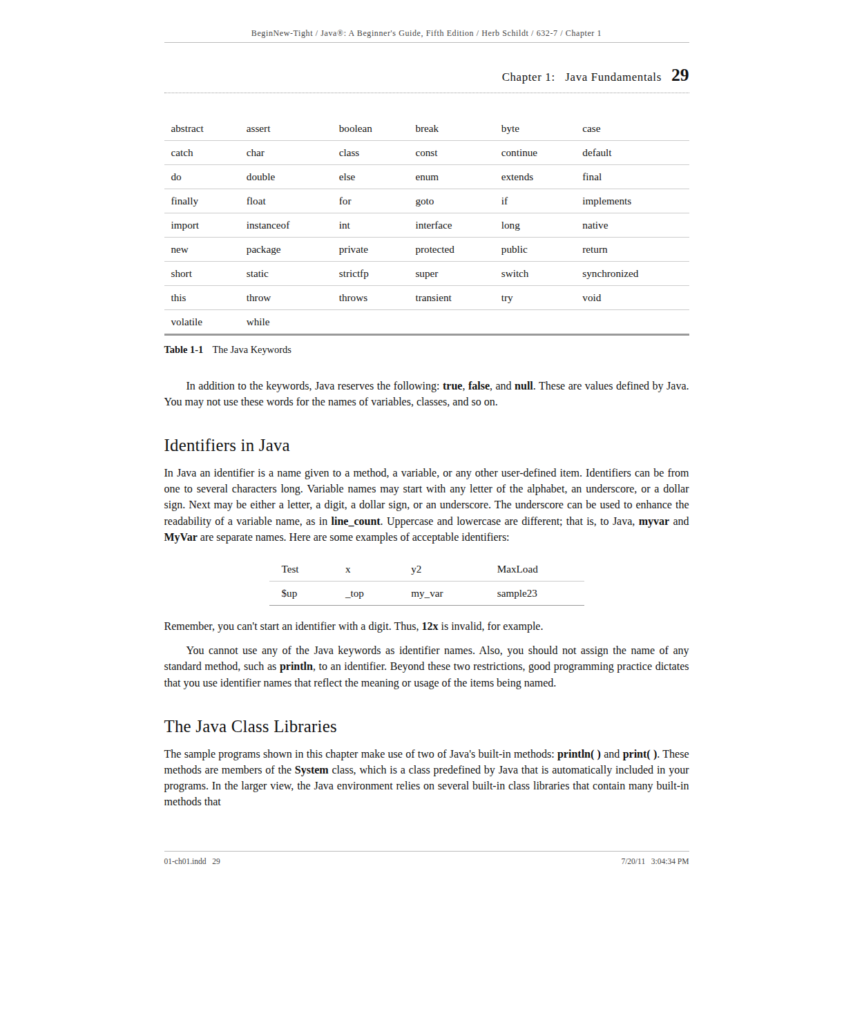BeginNew-Tight / Java®: A Beginner's Guide, Fifth Edition / Herb Schildt / 632-7 / Chapter 1
Chapter 1: Java Fundamentals 29
| abstract | assert | boolean | break | byte | case |
| catch | char | class | const | continue | default |
| do | double | else | enum | extends | final |
| finally | float | for | goto | if | implements |
| import | instanceof | int | interface | long | native |
| new | package | private | protected | public | return |
| short | static | strictfp | super | switch | synchronized |
| this | throw | throws | transient | try | void |
| volatile | while | | | | |
Table 1-1 The Java Keywords
In addition to the keywords, Java reserves the following: true, false, and null. These are values defined by Java. You may not use these words for the names of variables, classes, and so on.
Identifiers in Java
In Java an identifier is a name given to a method, a variable, or any other user-defined item. Identifiers can be from one to several characters long. Variable names may start with any letter of the alphabet, an underscore, or a dollar sign. Next may be either a letter, a digit, a dollar sign, or an underscore. The underscore can be used to enhance the readability of a variable name, as in line_count. Uppercase and lowercase are different; that is, to Java, myvar and MyVar are separate names. Here are some examples of acceptable identifiers:
| Test | x | y2 | MaxLoad |
| $up | _top | my_var | sample23 |
Remember, you can't start an identifier with a digit. Thus, 12x is invalid, for example.
You cannot use any of the Java keywords as identifier names. Also, you should not assign the name of any standard method, such as println, to an identifier. Beyond these two restrictions, good programming practice dictates that you use identifier names that reflect the meaning or usage of the items being named.
The Java Class Libraries
The sample programs shown in this chapter make use of two of Java's built-in methods: println( ) and print( ). These methods are members of the System class, which is a class predefined by Java that is automatically included in your programs. In the larger view, the Java environment relies on several built-in class libraries that contain many built-in methods that
01-ch01.indd 29 7/20/11 3:04:34 PM